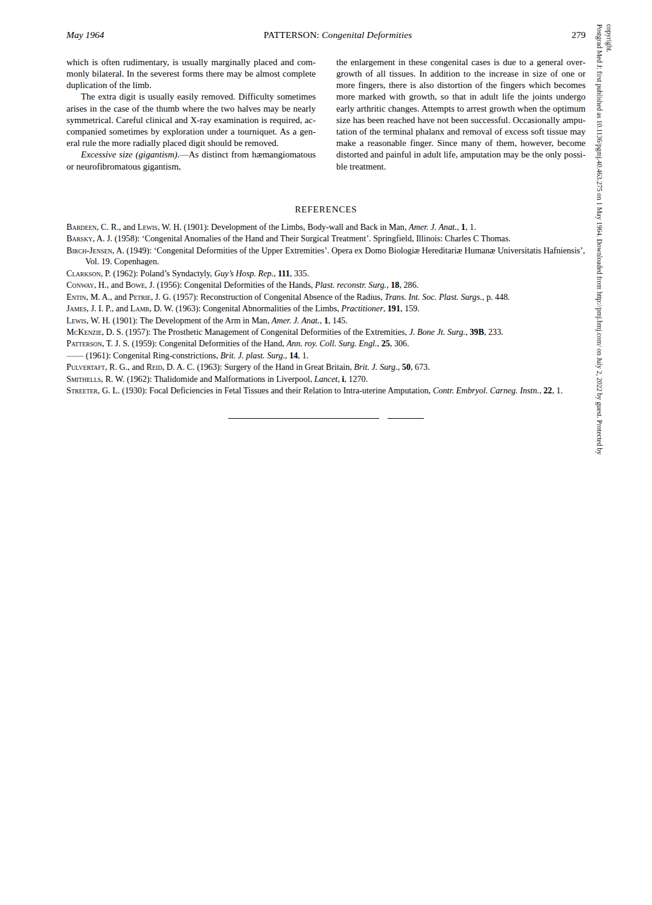May 1964
PATTERSON: Congenital Deformities
279
which is often rudimentary, is usually marginally placed and commonly bilateral. In the severest forms there may be almost complete duplication of the limb.
The extra digit is usually easily removed. Difficulty sometimes arises in the case of the thumb where the two halves may be nearly symmetrical. Careful clinical and X-ray examination is required, accompanied sometimes by exploration under a tourniquet. As a general rule the more radially placed digit should be removed.
Excessive size (gigantism).—As distinct from hæmangiomatous or neurofibromatous gigantism,
the enlargement in these congenital cases is due to a general overgrowth of all tissues. In addition to the increase in size of one or more fingers, there is also distortion of the fingers which becomes more marked with growth, so that in adult life the joints undergo early arthritic changes. Attempts to arrest growth when the optimum size has been reached have not been successful. Occasionally amputation of the terminal phalanx and removal of excess soft tissue may make a reasonable finger. Since many of them, however, become distorted and painful in adult life, amputation may be the only possible treatment.
REFERENCES
Bardeen, C. R., and Lewis, W. H. (1901): Development of the Limbs, Body-wall and Back in Man, Amer. J. Anat., 1, 1.
Barsky, A. J. (1958): ‘Congenital Anomalies of the Hand and Their Surgical Treatment’. Springfield, Illinois: Charles C Thomas.
Birch-Jensen, A. (1949): ‘Congenital Deformities of the Upper Extremities’. Opera ex Domo Biologiæ Hereditariæ Humanæ Universitatis Hafniensis’, Vol. 19. Copenhagen.
Clarkson, P. (1962): Poland’s Syndactyly, Guy’s Hosp. Rep., 111, 335.
Conway, H., and Bowe, J. (1956): Congenital Deformities of the Hands, Plast. reconstr. Surg., 18, 286.
Entin, M. A., and Petrie, J. G. (1957): Reconstruction of Congenital Absence of the Radius, Trans. Int. Soc. Plast. Surgs., p. 448.
James, J. I. P., and Lamb, D. W. (1963): Congenital Abnormalities of the Limbs, Practitioner, 191, 159.
Lewis, W. H. (1901): The Development of the Arm in Man, Amer. J. Anat., 1, 145.
McKenzie, D. S. (1957): The Prosthetic Management of Congenital Deformities of the Extremities, J. Bone Jt. Surg., 39B, 233.
Patterson, T. J. S. (1959): Congenital Deformities of the Hand, Ann. roy. Coll. Surg. Engl., 25, 306.
—— (1961): Congenital Ring-constrictions, Brit. J. plast. Surg., 14, 1.
Pulvertaft, R. G., and Reid, D. A. C. (1963): Surgery of the Hand in Great Britain, Brit. J. Surg., 50, 673.
Smithells, R. W. (1962): Thalidomide and Malformations in Liverpool, Lancet, i, 1270.
Streeter, G. L. (1930): Focal Deficiencies in Fetal Tissues and their Relation to Intra-uterine Amputation, Contr. Embryol. Carneg. Instn., 22, 1.
Postgrad Med J: first published as 10.1136/pgmj.40.463.275 on 1 May 1964. Downloaded from http://pmj.bmj.com/ on July 2, 2022 by guest. Protected by
copyright.